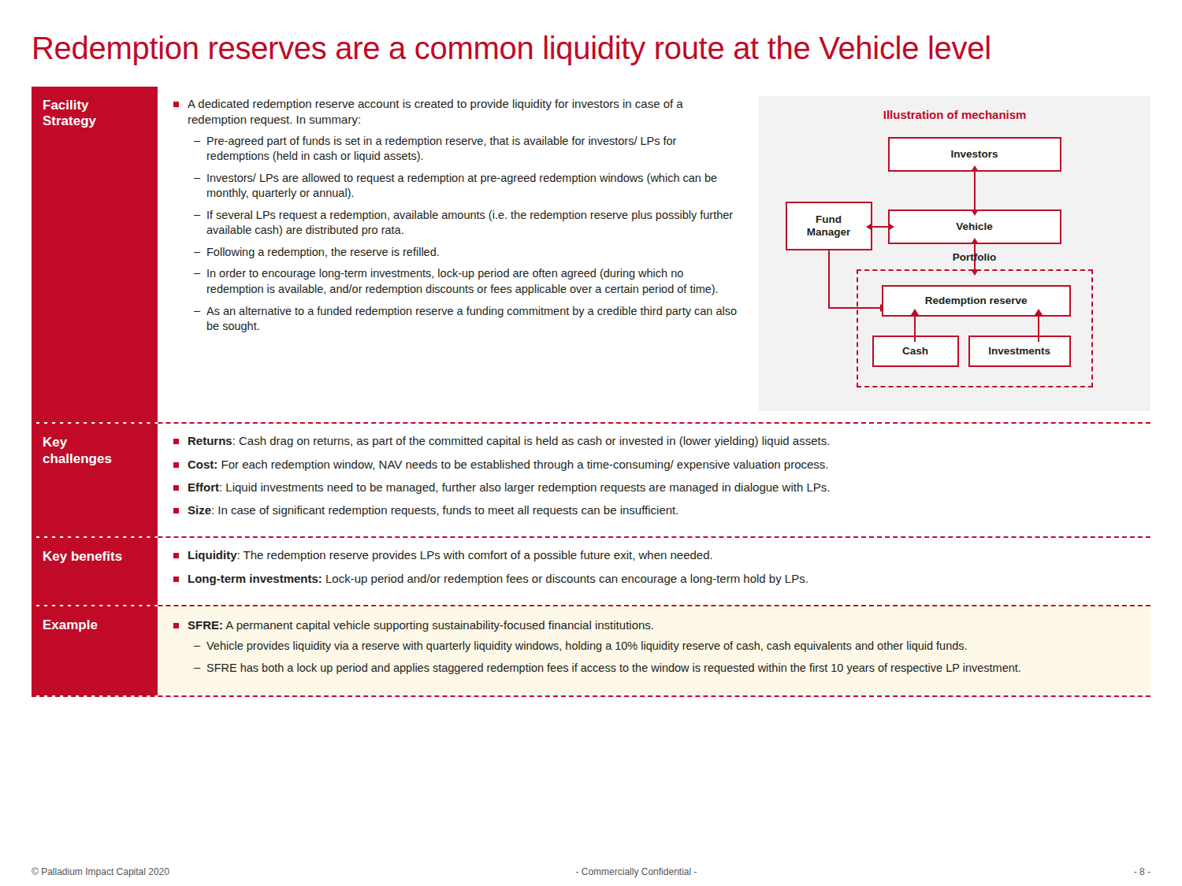Redemption reserves are a common liquidity route at the Vehicle level
Facility
Strategy
A dedicated redemption reserve account is created to provide liquidity for investors in case of a redemption request. In summary:
Pre-agreed part of funds is set in a redemption reserve, that is available for investors/ LPs for redemptions (held in cash or liquid assets).
Investors/ LPs are allowed to request a redemption at pre-agreed redemption windows (which can be monthly, quarterly or annual).
If several LPs request a redemption, available amounts (i.e. the redemption reserve plus possibly further available cash) are distributed pro rata.
Following a redemption, the reserve is refilled.
In order to encourage long-term investments, lock-up period are often agreed (during which no redemption is available, and/or redemption discounts or fees applicable over a certain period of time).
As an alternative to a funded redemption reserve a funding commitment by a credible third party can also be sought.
Illustration of mechanism
Investors
Vehicle
Fund
Manager
Portfolio
Redemption reserve
Cash
Investments
Key
challenges
Returns: Cash drag on returns, as part of the committed capital is held as cash or invested in (lower yielding) liquid assets.
Cost: For each redemption window, NAV needs to be established through a time-consuming/ expensive valuation process.
Effort: Liquid investments need to be managed, further also larger redemption requests are managed in dialogue with LPs.
Size: In case of significant redemption requests, funds to meet all requests can be insufficient.
Key benefits
Liquidity: The redemption reserve provides LPs with comfort of a possible future exit, when needed.
Long-term investments: Lock-up period and/or redemption fees or discounts can encourage a long-term hold by LPs.
Example
SFRE: A permanent capital vehicle supporting sustainability-focused financial institutions.
Vehicle provides liquidity via a reserve with quarterly liquidity windows, holding a 10% liquidity reserve of cash, cash equivalents and other liquid funds.
SFRE has both a lock up period and applies staggered redemption fees if access to the window is requested within the first 10 years of respective LP investment.
© Palladium Impact Capital 2020
- Commercially Confidential -
- 8 -